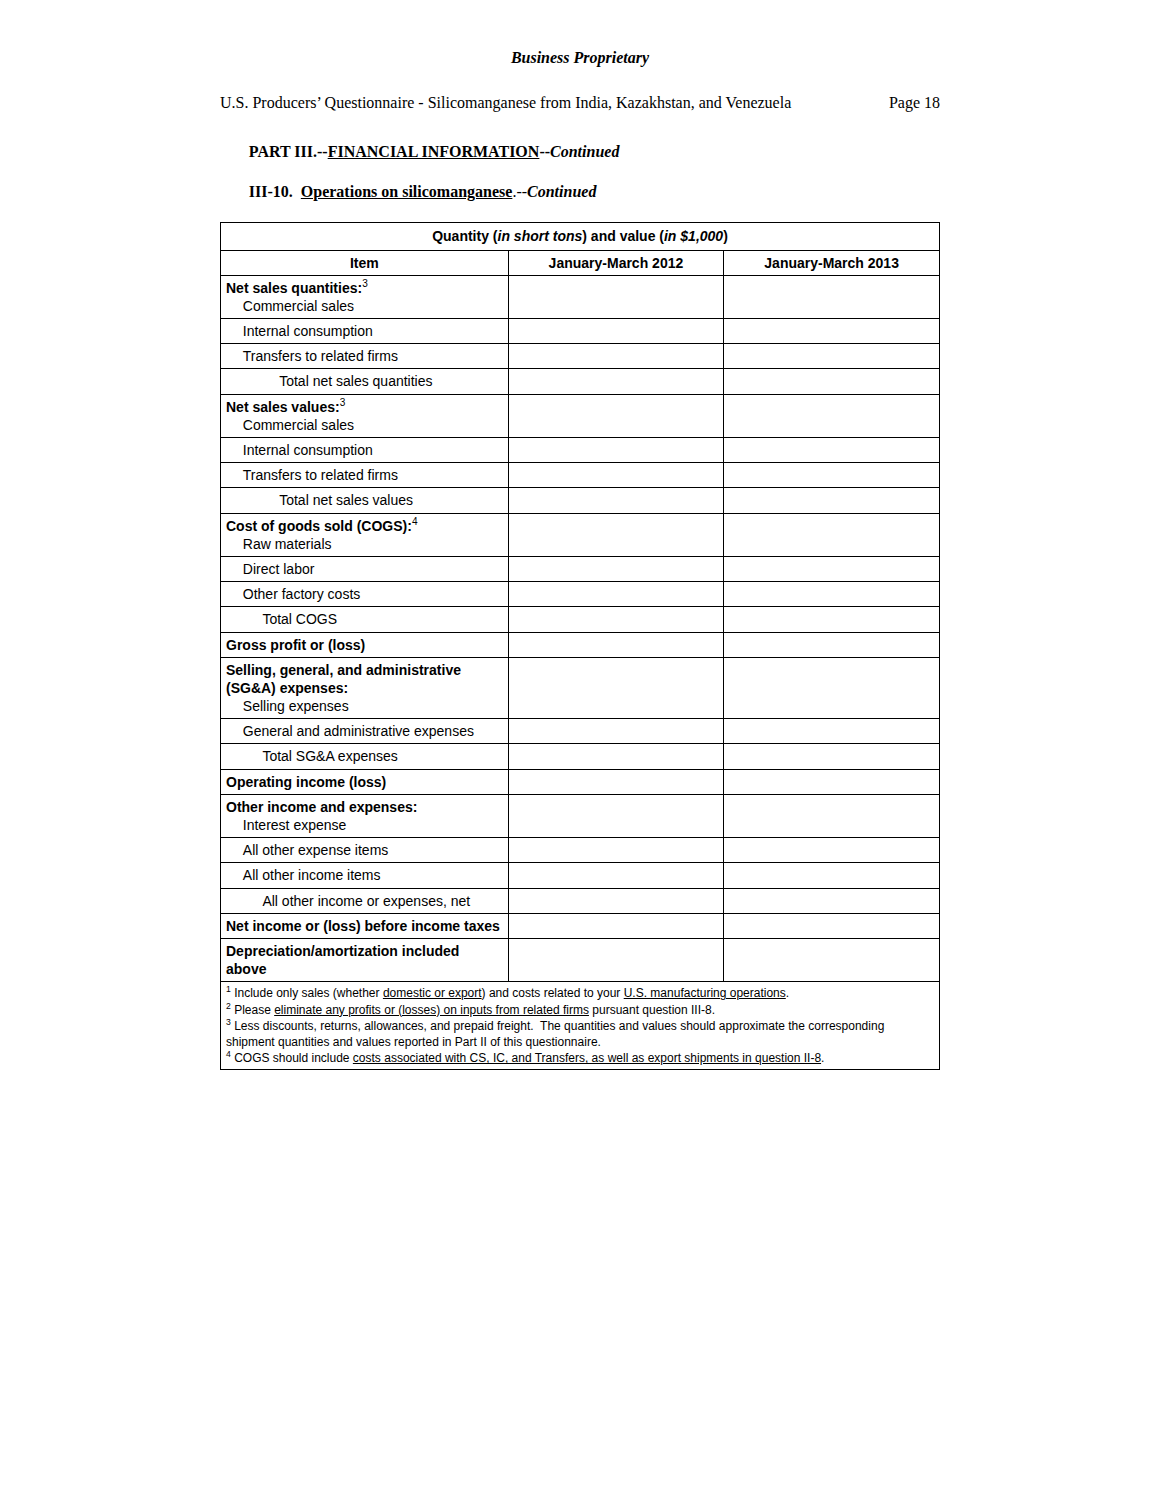Business Proprietary
U.S. Producers’ Questionnaire - Silicomanganese from India, Kazakhstan, and Venezuela
Page 18
PART III.--FINANCIAL INFORMATION--Continued
III-10. Operations on silicomanganese.--Continued
| Quantity ( in short tons ) and value ( in $1,000 ) |
| --- |
| Item | January-March 2012 | January-March 2013 |
| Net sales quantities: 3 Commercial sales | | |
| Internal consumption | | |
| Transfers to related firms | | |
| Total net sales quantities | | |
| Net sales values: 3 Commercial sales | | |
| Internal consumption | | |
| Transfers to related firms | | |
| Total net sales values | | |
| Cost of goods sold (COGS): 4 Raw materials | | |
| Direct labor | | |
| Other factory costs | | |
| Total COGS | | |
| Gross profit or (loss) | | |
| Selling, general, and administrative (SG&A) expenses: Selling expenses | | |
| General and administrative expenses | | |
| Total SG&A expenses | | |
| Operating income (loss) | | |
| Other income and expenses: Interest expense | | |
| All other expense items | | |
| All other income items | | |
| All other income or expenses, net | | |
| Net income or (loss) before income taxes | | |
| Depreciation/amortization included above | | |
| 1 Include only sales (whether domestic or export ) and costs related to your U.S. manufacturing operations . 2 Please eliminate any profits or (losses) on inputs from related firms pursuant question III-8. 3 Less discounts, returns, allowances, and prepaid freight. The quantities and values should approximate the corresponding shipment quantities and values reported in Part II of this questionnaire. 4 COGS should include costs associated with CS, IC, and Transfers, as well as export shipments in question II-8 . |